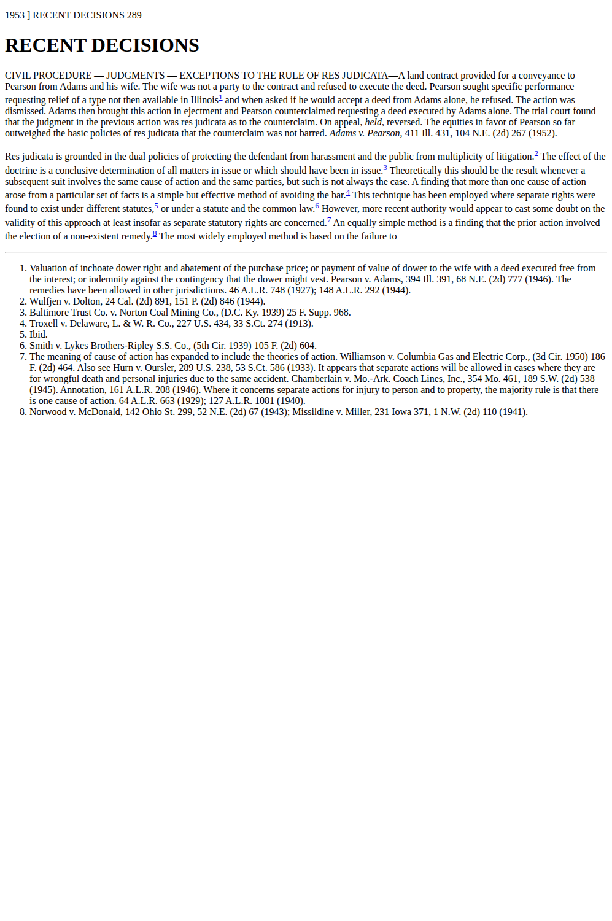1953 ] RECENT DECISIONS 289
RECENT DECISIONS
CIVIL PROCEDURE — JUDGMENTS — EXCEPTIONS TO THE RULE OF RES JUDICATA—A land contract provided for a conveyance to Pearson from Adams and his wife. The wife was not a party to the contract and refused to execute the deed. Pearson sought specific performance requesting relief of a type not then available in Illinois1 and when asked if he would accept a deed from Adams alone, he refused. The action was dismissed. Adams then brought this action in ejectment and Pearson counterclaimed requesting a deed executed by Adams alone. The trial court found that the judgment in the previous action was res judicata as to the counterclaim. On appeal, held, reversed. The equities in favor of Pearson so far outweighed the basic policies of res judicata that the counterclaim was not barred. Adams v. Pearson, 411 Ill. 431, 104 N.E. (2d) 267 (1952).
Res judicata is grounded in the dual policies of protecting the defendant from harassment and the public from multiplicity of litigation.2 The effect of the doctrine is a conclusive determination of all matters in issue or which should have been in issue.3 Theoretically this should be the result whenever a subsequent suit involves the same cause of action and the same parties, but such is not always the case. A finding that more than one cause of action arose from a particular set of facts is a simple but effective method of avoiding the bar.4 This technique has been employed where separate rights were found to exist under different statutes,5 or under a statute and the common law.6 However, more recent authority would appear to cast some doubt on the validity of this approach at least insofar as separate statutory rights are concerned.7 An equally simple method is a finding that the prior action involved the election of a non-existent remedy.8 The most widely employed method is based on the failure to
Valuation of inchoate dower right and abatement of the purchase price; or payment of value of dower to the wife with a deed executed free from the interest; or indemnity against the contingency that the dower might vest. Pearson v. Adams, 394 Ill. 391, 68 N.E. (2d) 777 (1946). The remedies have been allowed in other jurisdictions. 46 A.L.R. 748 (1927); 148 A.L.R. 292 (1944).
Wulfjen v. Dolton, 24 Cal. (2d) 891, 151 P. (2d) 846 (1944).
Baltimore Trust Co. v. Norton Coal Mining Co., (D.C. Ky. 1939) 25 F. Supp. 968.
Troxell v. Delaware, L. & W. R. Co., 227 U.S. 434, 33 S.Ct. 274 (1913).
Ibid.
Smith v. Lykes Brothers-Ripley S.S. Co., (5th Cir. 1939) 105 F. (2d) 604.
The meaning of cause of action has expanded to include the theories of action. Williamson v. Columbia Gas and Electric Corp., (3d Cir. 1950) 186 F. (2d) 464. Also see Hurn v. Oursler, 289 U.S. 238, 53 S.Ct. 586 (1933). It appears that separate actions will be allowed in cases where they are for wrongful death and personal injuries due to the same accident. Chamberlain v. Mo.-Ark. Coach Lines, Inc., 354 Mo. 461, 189 S.W. (2d) 538 (1945). Annotation, 161 A.L.R. 208 (1946). Where it concerns separate actions for injury to person and to property, the majority rule is that there is one cause of action. 64 A.L.R. 663 (1929); 127 A.L.R. 1081 (1940).
Norwood v. McDonald, 142 Ohio St. 299, 52 N.E. (2d) 67 (1943); Missildine v. Miller, 231 Iowa 371, 1 N.W. (2d) 110 (1941).